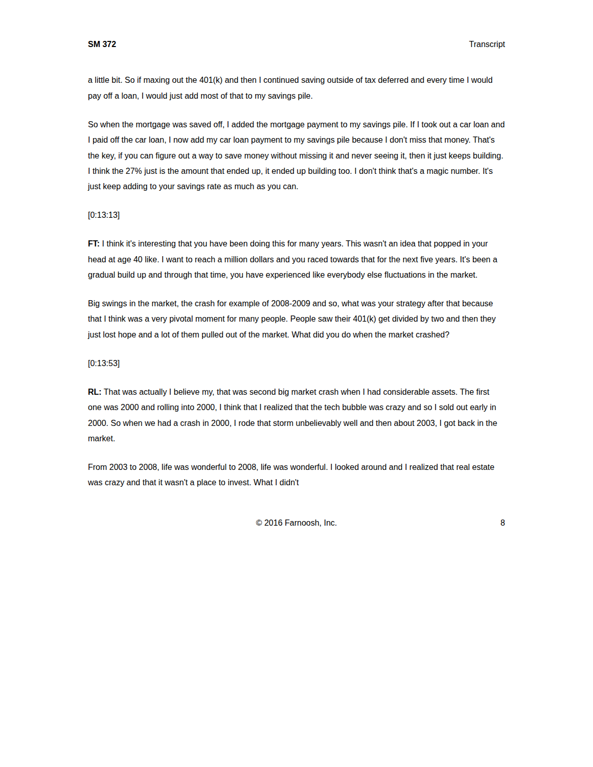SM 372 Transcript
a little bit. So if maxing out the 401(k) and then I continued saving outside of tax deferred and every time I would pay off a loan, I would just add most of that to my savings pile.
So when the mortgage was saved off, I added the mortgage payment to my savings pile. If I took out a car loan and I paid off the car loan, I now add my car loan payment to my savings pile because I don't miss that money. That's the key, if you can figure out a way to save money without missing it and never seeing it, then it just keeps building. I think the 27% just is the amount that ended up, it ended up building too. I don't think that's a magic number. It's just keep adding to your savings rate as much as you can.
[0:13:13]
FT: I think it's interesting that you have been doing this for many years. This wasn't an idea that popped in your head at age 40 like. I want to reach a million dollars and you raced towards that for the next five years. It's been a gradual build up and through that time, you have experienced like everybody else fluctuations in the market.
Big swings in the market, the crash for example of 2008-2009 and so, what was your strategy after that because that I think was a very pivotal moment for many people. People saw their 401(k) get divided by two and then they just lost hope and a lot of them pulled out of the market. What did you do when the market crashed?
[0:13:53]
RL: That was actually I believe my, that was second big market crash when I had considerable assets. The first one was 2000 and rolling into 2000, I think that I realized that the tech bubble was crazy and so I sold out early in 2000. So when we had a crash in 2000, I rode that storm unbelievably well and then about 2003, I got back in the market.
From 2003 to 2008, life was wonderful to 2008, life was wonderful. I looked around and I realized that real estate was crazy and that it wasn't a place to invest. What I didn't
© 2016 Farnoosh, Inc. 8